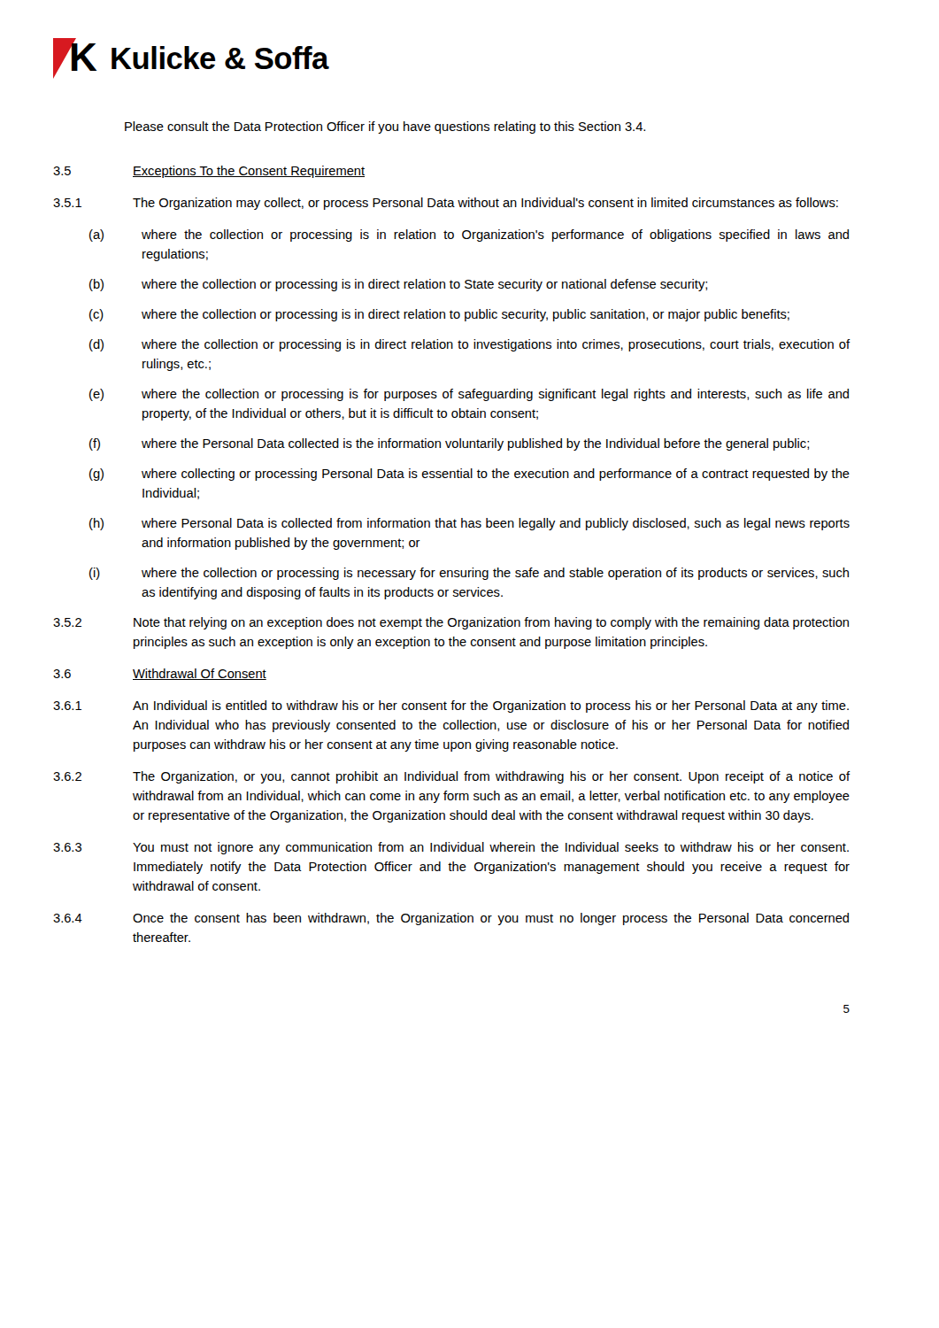K Kulicke & Soffa
Please consult the Data Protection Officer if you have questions relating to this Section 3.4.
3.5
Exceptions To the Consent Requirement
3.5.1
The Organization may collect, or process Personal Data without an Individual's consent in limited circumstances as follows:
(a)
where the collection or processing is in relation to Organization's performance of obligations specified in laws and regulations;
(b)
where the collection or processing is in direct relation to State security or national defense security;
(c)
where the collection or processing is in direct relation to public security, public sanitation, or major public benefits;
(d)
where the collection or processing is in direct relation to investigations into crimes, prosecutions, court trials, execution of rulings, etc.;
(e)
where the collection or processing is for purposes of safeguarding significant legal rights and interests, such as life and property, of the Individual or others, but it is difficult to obtain consent;
(f)
where the Personal Data collected is the information voluntarily published by the Individual before the general public;
(g)
where collecting or processing Personal Data is essential to the execution and performance of a contract requested by the Individual;
(h)
where Personal Data is collected from information that has been legally and publicly disclosed, such as legal news reports and information published by the government; or
(i)
where the collection or processing is necessary for ensuring the safe and stable operation of its products or services, such as identifying and disposing of faults in its products or services.
3.5.2
Note that relying on an exception does not exempt the Organization from having to comply with the remaining data protection principles as such an exception is only an exception to the consent and purpose limitation principles.
3.6
Withdrawal Of Consent
3.6.1
An Individual is entitled to withdraw his or her consent for the Organization to process his or her Personal Data at any time. An Individual who has previously consented to the collection, use or disclosure of his or her Personal Data for notified purposes can withdraw his or her consent at any time upon giving reasonable notice.
3.6.2
The Organization, or you, cannot prohibit an Individual from withdrawing his or her consent. Upon receipt of a notice of withdrawal from an Individual, which can come in any form such as an email, a letter, verbal notification etc. to any employee or representative of the Organization, the Organization should deal with the consent withdrawal request within 30 days.
3.6.3
You must not ignore any communication from an Individual wherein the Individual seeks to withdraw his or her consent. Immediately notify the Data Protection Officer and the Organization's management should you receive a request for withdrawal of consent.
3.6.4
Once the consent has been withdrawn, the Organization or you must no longer process the Personal Data concerned thereafter.
5